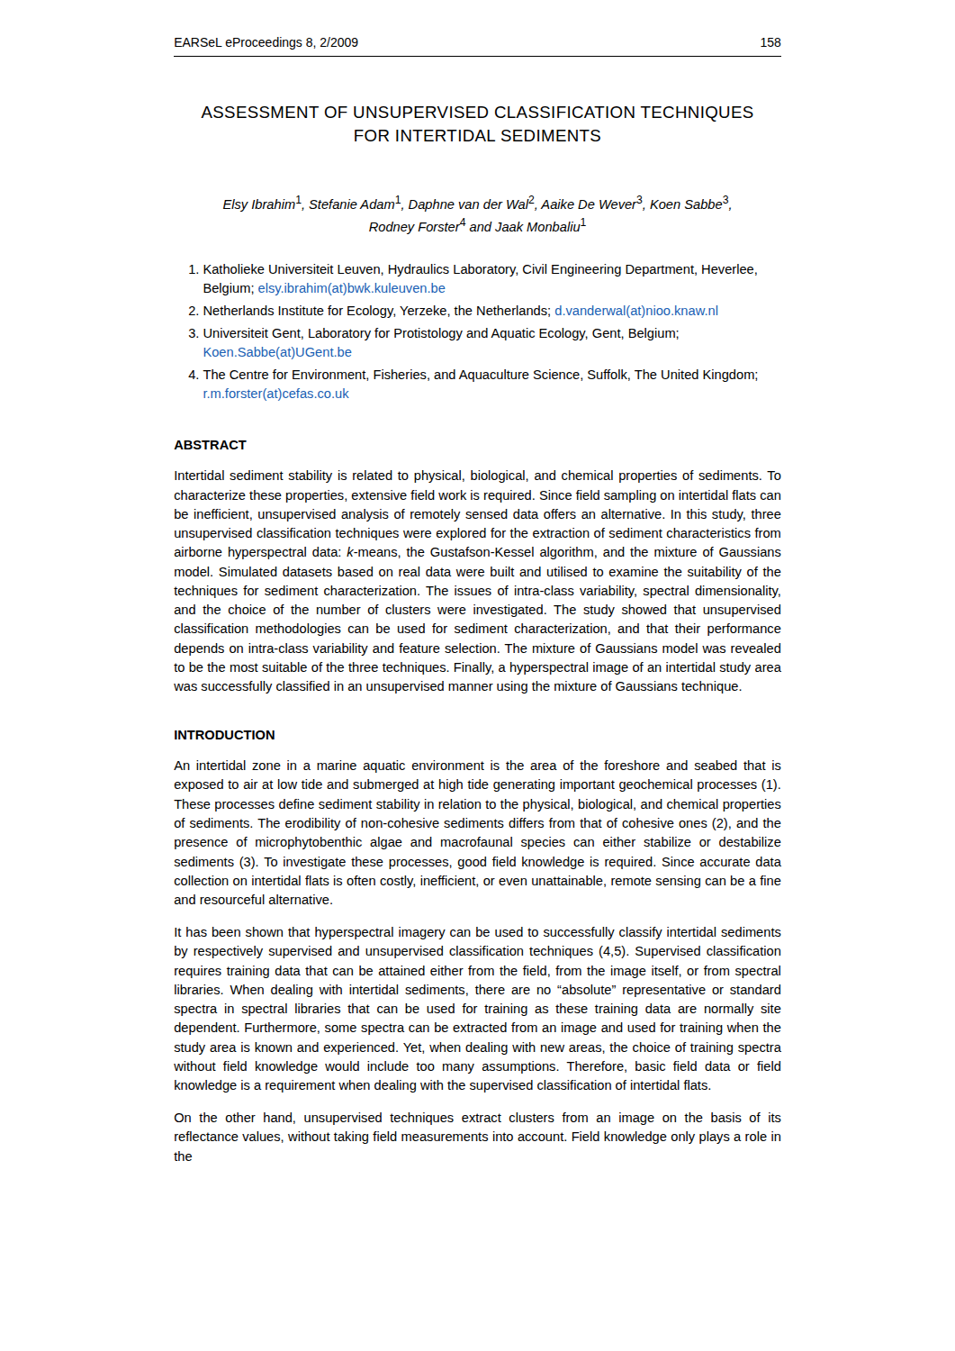EARSeL eProceedings 8, 2/2009 158
Assessment of Unsupervised Classification Techniques
for Intertidal Sediments
Elsy Ibrahim1, Stefanie Adam1, Daphne van der Wal2, Aaike De Wever3, Koen Sabbe3,
Rodney Forster4 and Jaak Monbaliu1
Katholieke Universiteit Leuven, Hydraulics Laboratory, Civil Engineering Department, Heverlee, Belgium; elsy.ibrahim(at)bwk.kuleuven.be
Netherlands Institute for Ecology, Yerzeke, the Netherlands; d.vanderwal(at)nioo.knaw.nl
Universiteit Gent, Laboratory for Protistology and Aquatic Ecology, Gent, Belgium; Koen.Sabbe(at)UGent.be
The Centre for Environment, Fisheries, and Aquaculture Science, Suffolk, The United Kingdom; r.m.forster(at)cefas.co.uk
Abstract
Intertidal sediment stability is related to physical, biological, and chemical properties of sediments. To characterize these properties, extensive field work is required. Since field sampling on intertidal flats can be inefficient, unsupervised analysis of remotely sensed data offers an alternative. In this study, three unsupervised classification techniques were explored for the extraction of sediment characteristics from airborne hyperspectral data: k-means, the Gustafson-Kessel algorithm, and the mixture of Gaussians model. Simulated datasets based on real data were built and utilised to examine the suitability of the techniques for sediment characterization. The issues of intra-class variability, spectral dimensionality, and the choice of the number of clusters were investigated. The study showed that unsupervised classification methodologies can be used for sediment characterization, and that their performance depends on intra-class variability and feature selection. The mixture of Gaussians model was revealed to be the most suitable of the three techniques. Finally, a hyperspectral image of an intertidal study area was successfully classified in an unsupervised manner using the mixture of Gaussians technique.
Introduction
An intertidal zone in a marine aquatic environment is the area of the foreshore and seabed that is exposed to air at low tide and submerged at high tide generating important geochemical processes (1). These processes define sediment stability in relation to the physical, biological, and chemical properties of sediments. The erodibility of non-cohesive sediments differs from that of cohesive ones (2), and the presence of microphytobenthic algae and macrofaunal species can either stabilize or destabilize sediments (3). To investigate these processes, good field knowledge is required. Since accurate data collection on intertidal flats is often costly, inefficient, or even unattainable, remote sensing can be a fine and resourceful alternative.
It has been shown that hyperspectral imagery can be used to successfully classify intertidal sediments by respectively supervised and unsupervised classification techniques (4,5). Supervised classification requires training data that can be attained either from the field, from the image itself, or from spectral libraries. When dealing with intertidal sediments, there are no “absolute” representative or standard spectra in spectral libraries that can be used for training as these training data are normally site dependent. Furthermore, some spectra can be extracted from an image and used for training when the study area is known and experienced. Yet, when dealing with new areas, the choice of training spectra without field knowledge would include too many assumptions. Therefore, basic field data or field knowledge is a requirement when dealing with the supervised classification of intertidal flats.
On the other hand, unsupervised techniques extract clusters from an image on the basis of its reflectance values, without taking field measurements into account. Field knowledge only plays a role in the